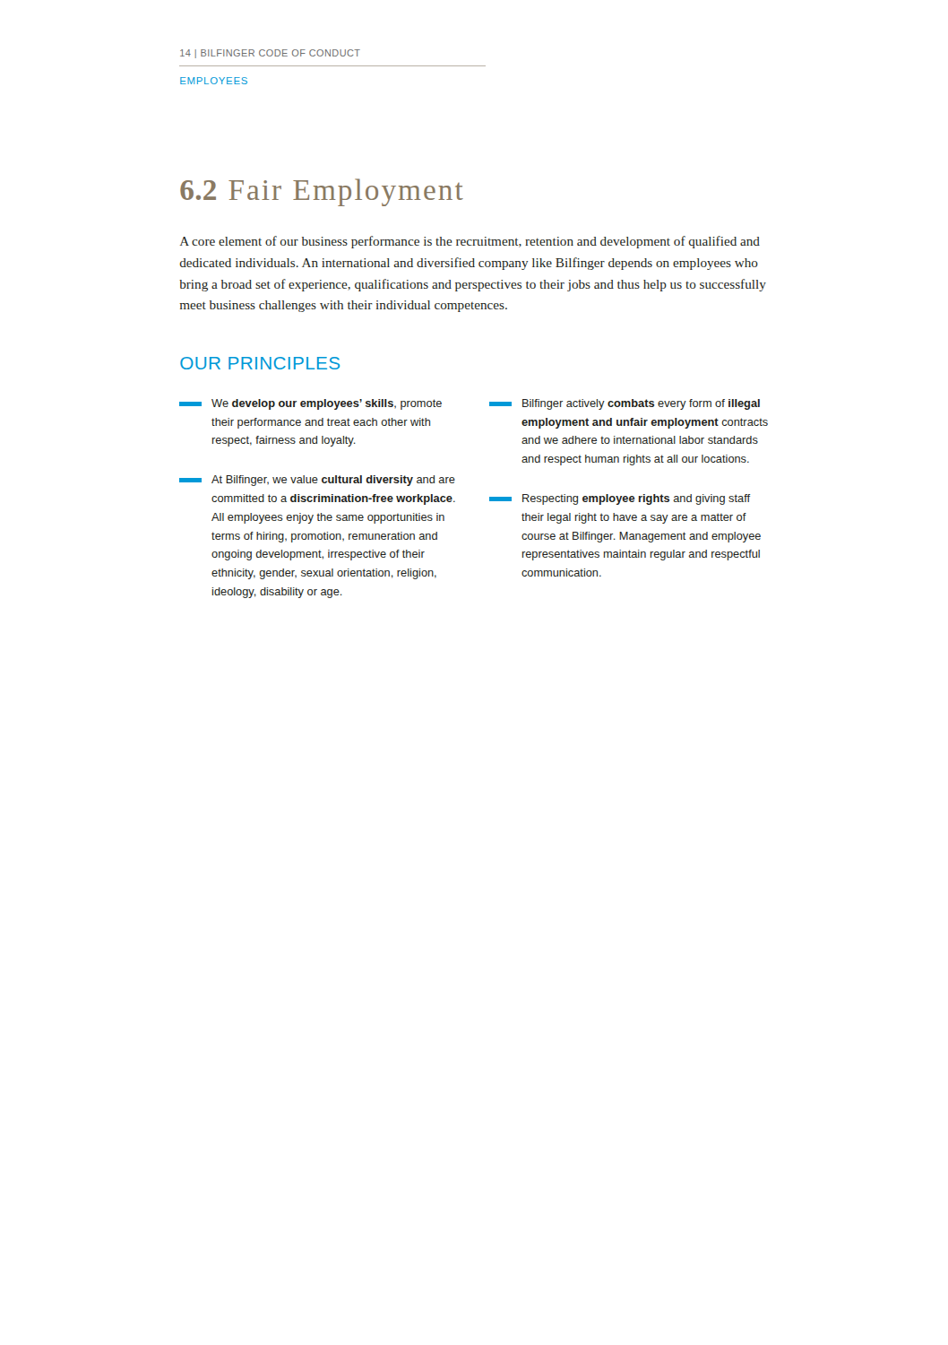14 | Bilfinger Code of Conduct
Employees
6.2 Fair Employment
A core element of our business performance is the recruitment, retention and development of qualified and dedicated individuals. An international and diversified company like Bilfinger depends on employees who bring a broad set of experience, qualifications and perspectives to their jobs and thus help us to successfully meet business challenges with their individual competences.
Our principles
We develop our employees’ skills, promote their performance and treat each other with respect, fairness and loyalty.
At Bilfinger, we value cultural diversity and are committed to a discrimination-free workplace. All employees enjoy the same opportunities in terms of hiring, promotion, remuneration and ongoing development, irrespective of their ethnicity, gender, sexual orientation, religion, ideology, disability or age.
Bilfinger actively combats every form of illegal employment and unfair employment contracts and we adhere to international labor standards and respect human rights at all our locations.
Respecting employee rights and giving staff their legal right to have a say are a matter of course at Bilfinger. Management and employee representatives maintain regular and respectful communication.